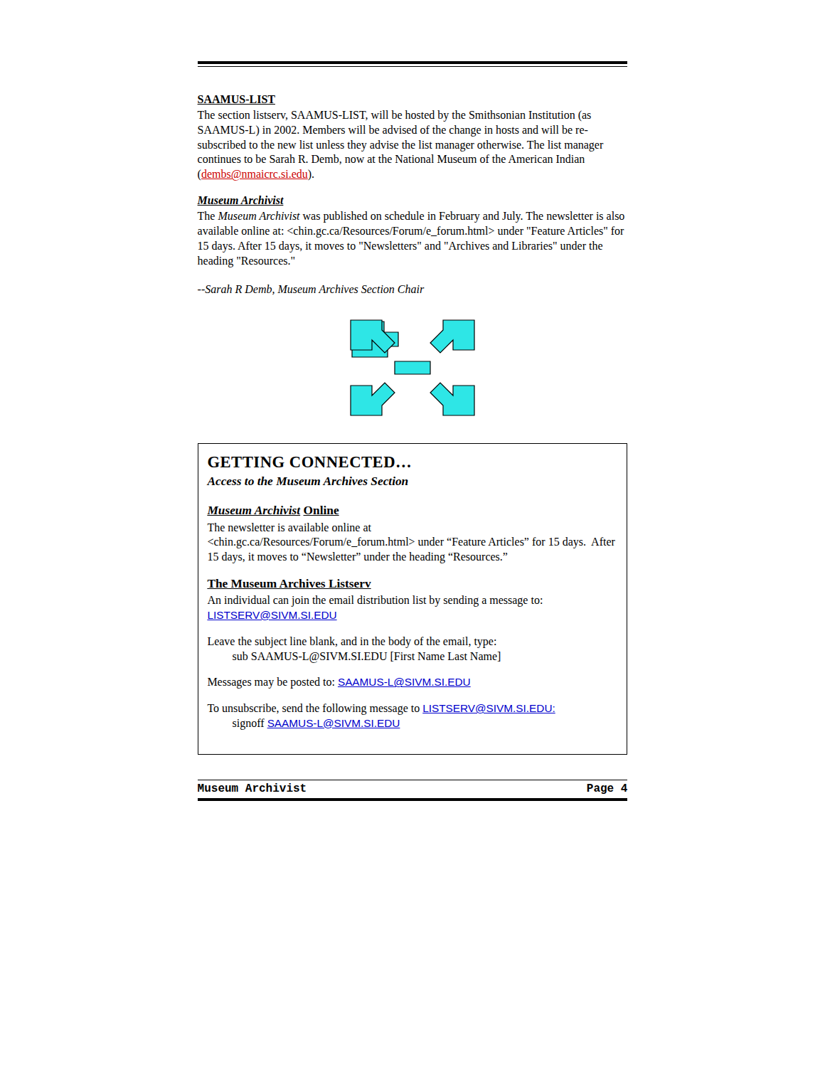SAAMUS-LIST
The section listserv, SAAMUS-LIST, will be hosted by the Smithsonian Institution (as SAAMUS-L) in 2002. Members will be advised of the change in hosts and will be re-subscribed to the new list unless they advise the list manager otherwise. The list manager continues to be Sarah R. Demb, now at the National Museum of the American Indian (dembs@nmaicrc.si.edu).
Museum Archivist
The Museum Archivist was published on schedule in February and July. The newsletter is also available online at: <chin.gc.ca/Resources/Forum/e_forum.html> under "Feature Articles" for 15 days. After 15 days, it moves to "Newsletters" and "Archives and Libraries" under the heading "Resources."
--Sarah R Demb, Museum Archives Section Chair
GETTING CONNECTED…
Access to the Museum Archives Section
Museum Archivist Online
The newsletter is available online at
<chin.gc.ca/Resources/Forum/e_forum.html> under “Feature Articles” for 15 days. After 15 days, it moves to “Newsletter” under the heading “Resources.”
The Museum Archives Listserv
An individual can join the email distribution list by sending a message to:
LISTSERV@SIVM.SI.EDU
Leave the subject line blank, and in the body of the email, type:
sub SAAMUS-L@SIVM.SI.EDU [First Name Last Name]
Messages may be posted to: SAAMUS-L@SIVM.SI.EDU
To unsubscribe, send the following message to LISTSERV@SIVM.SI.EDU:
signoff SAAMUS-L@SIVM.SI.EDU
Museum Archivist
Page 4